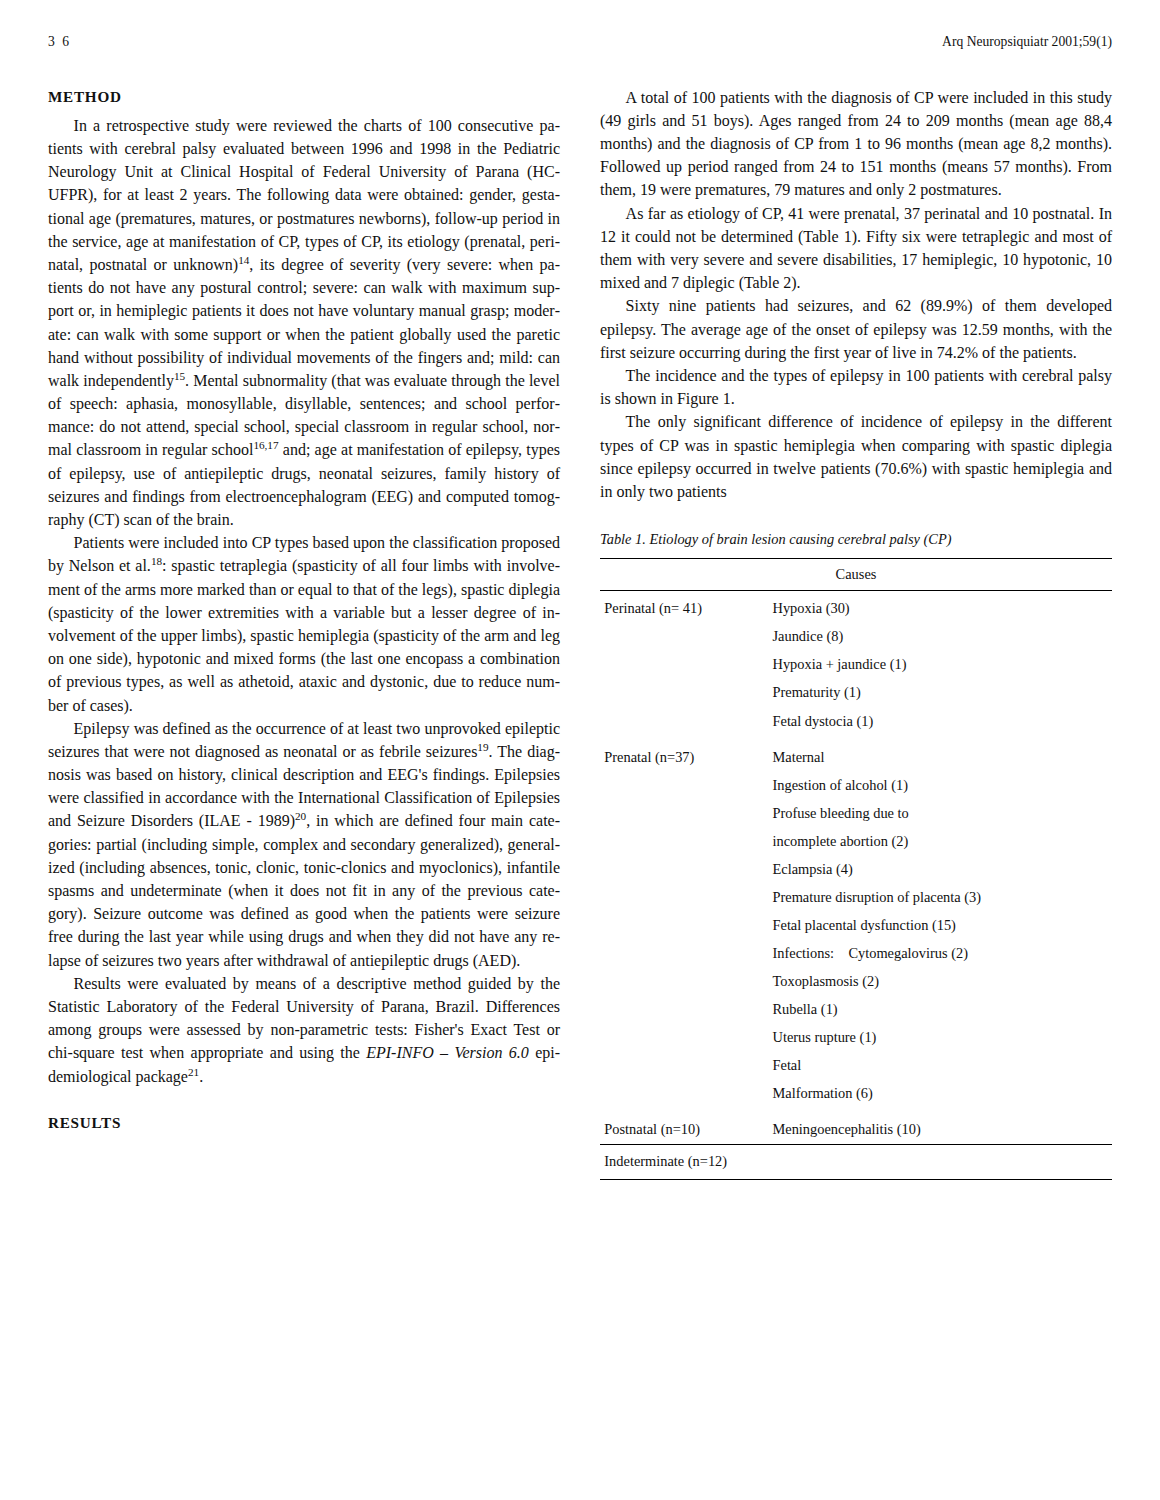3 6 Arq Neuropsiquiatr 2001;59(1)
Method
In a retrospective study were reviewed the charts of 100 consecutive patients with cerebral palsy evaluated between 1996 and 1998 in the Pediatric Neurology Unit at Clinical Hospital of Federal University of Parana (HC-UFPR), for at least 2 years. The following data were obtained: gender, gestational age (prematures, matures, or postmatures newborns), follow-up period in the service, age at manifestation of CP, types of CP, its etiology (prenatal, perinatal, postnatal or unknown)14, its degree of severity (very severe: when patients do not have any postural control; severe: can walk with maximum support or, in hemiplegic patients it does not have voluntary manual grasp; moderate: can walk with some support or when the patient globally used the paretic hand without possibility of individual movements of the fingers and; mild: can walk independently15. Mental subnormality (that was evaluate through the level of speech: aphasia, monosyllable, disyllable, sentences; and school performance: do not attend, special school, special classroom in regular school, normal classroom in regular school16,17 and; age at manifestation of epilepsy, types of epilepsy, use of antiepileptic drugs, neonatal seizures, family history of seizures and findings from electroencephalogram (EEG) and computed tomography (CT) scan of the brain.
Patients were included into CP types based upon the classification proposed by Nelson et al.18: spastic tetraplegia (spasticity of all four limbs with involvement of the arms more marked than or equal to that of the legs), spastic diplegia (spasticity of the lower extremities with a variable but a lesser degree of involvement of the upper limbs), spastic hemiplegia (spasticity of the arm and leg on one side), hypotonic and mixed forms (the last one encopass a combination of previous types, as well as athetoid, ataxic and dystonic, due to reduce number of cases).
Epilepsy was defined as the occurrence of at least two unprovoked epileptic seizures that were not diagnosed as neonatal or as febrile seizures19. The diagnosis was based on history, clinical description and EEG's findings. Epilepsies were classified in accordance with the International Classification of Epilepsies and Seizure Disorders (ILAE - 1989)20, in which are defined four main categories: partial (including simple, complex and secondary generalized), generalized (including absences, tonic, clonic, tonic-clonics and myoclonics), infantile spasms and undeterminate (when it does not fit in any of the previous category). Seizure outcome was defined as good when the patients were seizure free during the last year while using drugs and when they did not have any relapse of seizures two years after withdrawal of antiepileptic drugs (AED).
Results were evaluated by means of a descriptive method guided by the Statistic Laboratory of the Federal University of Parana, Brazil. Differences among groups were assessed by non-parametric tests: Fisher's Exact Test or chi-square test when appropriate and using the EPI-INFO – Version 6.0 epidemiological package21.
Results
A total of 100 patients with the diagnosis of CP were included in this study (49 girls and 51 boys). Ages ranged from 24 to 209 months (mean age 88,4 months) and the diagnosis of CP from 1 to 96 months (mean age 8,2 months). Followed up period ranged from 24 to 151 months (means 57 months). From them, 19 were prematures, 79 matures and only 2 postmatures.
As far as etiology of CP, 41 were prenatal, 37 perinatal and 10 postnatal. In 12 it could not be determined (Table 1). Fifty six were tetraplegic and most of them with very severe and severe disabilities, 17 hemiplegic, 10 hypotonic, 10 mixed and 7 diplegic (Table 2).
Sixty nine patients had seizures, and 62 (89.9%) of them developed epilepsy. The average age of the onset of epilepsy was 12.59 months, with the first seizure occurring during the first year of live in 74.2% of the patients.
The incidence and the types of epilepsy in 100 patients with cerebral palsy is shown in Figure 1.
The only significant difference of incidence of epilepsy in the different types of CP was in spastic hemiplegia when comparing with spastic diplegia since epilepsy occurred in twelve patients (70.6%) with spastic hemiplegia and in only two patients
Table 1. Etiology of brain lesion causing cerebral palsy (CP)
| Causes |
| --- |
| Perinatal (n= 41) | Hypoxia (30) |
| | Jaundice (8) |
| | Hypoxia + jaundice (1) |
| | Prematurity (1) |
| | Fetal dystocia (1) |
| Prenatal (n=37) | Maternal |
| | Ingestion of alcohol (1) |
| | Profuse bleeding due to |
| | incomplete abortion (2) |
| | Eclampsia (4) |
| | Premature disruption of placenta (3) |
| | Fetal placental dysfunction (15) |
| | Infections: Cytomegalovirus (2) |
| | Toxoplasmosis (2) |
| | Rubella (1) |
| | Uterus rupture (1) |
| | Fetal |
| | Malformation (6) |
| Postnatal (n=10) | Meningoencephalitis (10) |
| Indeterminate (n=12) |